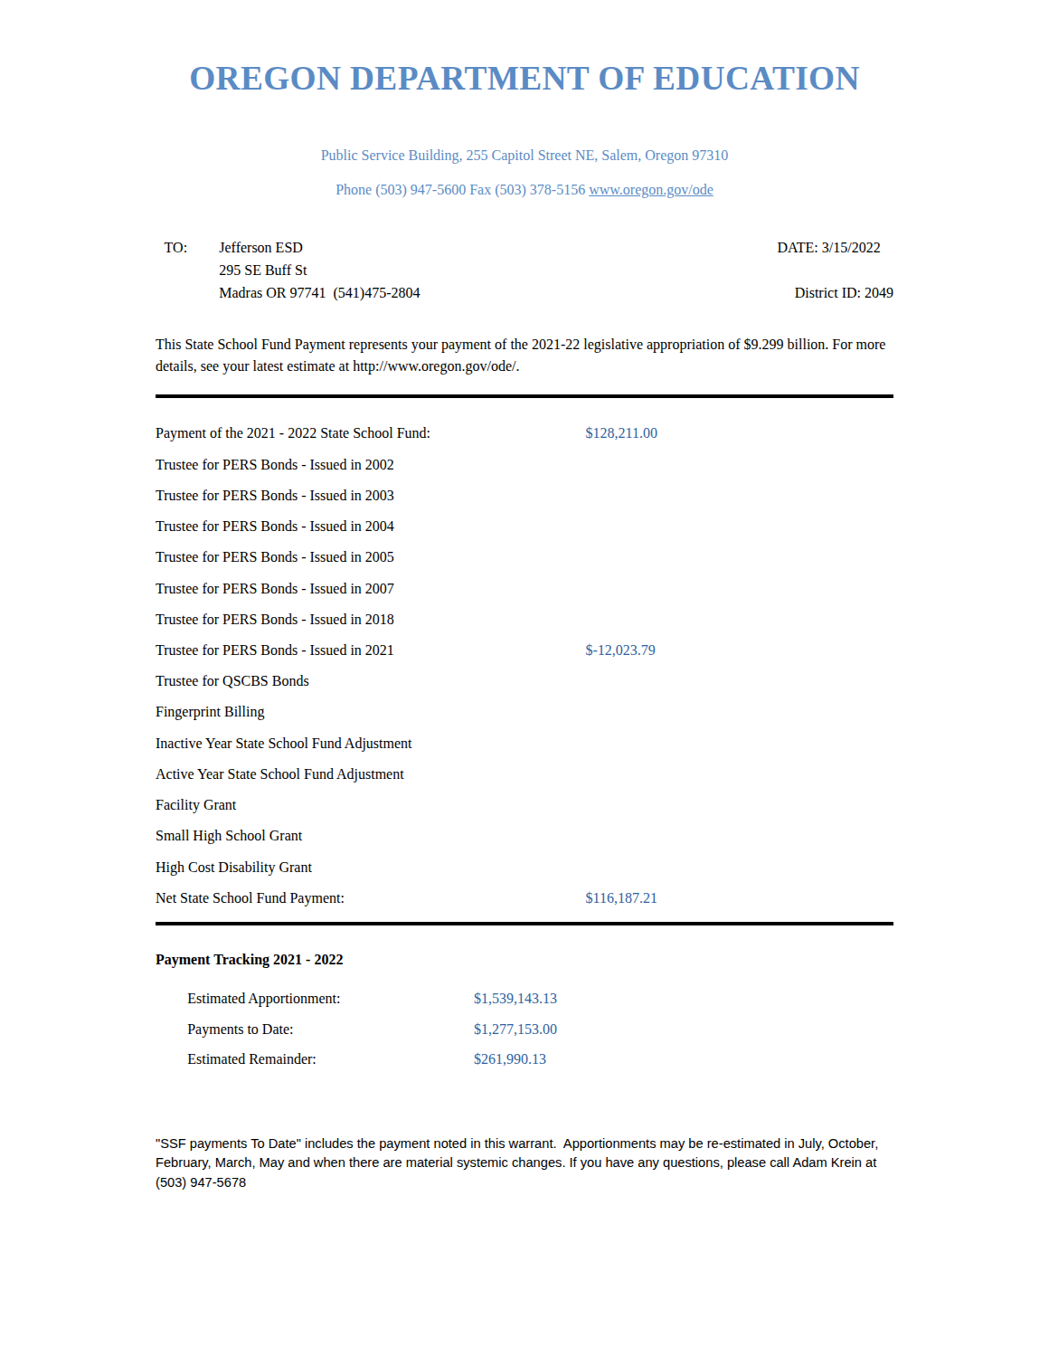OREGON DEPARTMENT OF EDUCATION
Public Service Building, 255 Capitol Street NE, Salem, Oregon 97310
Phone (503) 947-5600 Fax (503) 378-5156 www.oregon.gov/ode
TO:
Jefferson ESD
295 SE Buff St
Madras OR 97741 (541)475-2804
DATE: 3/15/2022
District ID: 2049
This State School Fund Payment represents your payment of the 2021-22 legislative appropriation of $9.299 billion. For more details, see your latest estimate at http://www.oregon.gov/ode/.
| Payment of the 2021 - 2022 State School Fund: | $128,211.00 |
| Trustee for PERS Bonds - Issued in 2002 | |
| Trustee for PERS Bonds - Issued in 2003 | |
| Trustee for PERS Bonds - Issued in 2004 | |
| Trustee for PERS Bonds - Issued in 2005 | |
| Trustee for PERS Bonds - Issued in 2007 | |
| Trustee for PERS Bonds - Issued in 2018 | |
| Trustee for PERS Bonds - Issued in 2021 | $-12,023.79 |
| Trustee for QSCBS Bonds | |
| Fingerprint Billing | |
| Inactive Year State School Fund Adjustment | |
| Active Year State School Fund Adjustment | |
| Facility Grant | |
| Small High School Grant | |
| High Cost Disability Grant | |
| Net State School Fund Payment: | $116,187.21 |
Payment Tracking 2021 - 2022
| Estimated Apportionment: | $1,539,143.13 |
| Payments to Date: | $1,277,153.00 |
| Estimated Remainder: | $261,990.13 |
"SSF payments To Date" includes the payment noted in this warrant. Apportionments may be re-estimated in July, October, February, March, May and when there are material systemic changes. If you have any questions, please call Adam Krein at (503) 947-5678